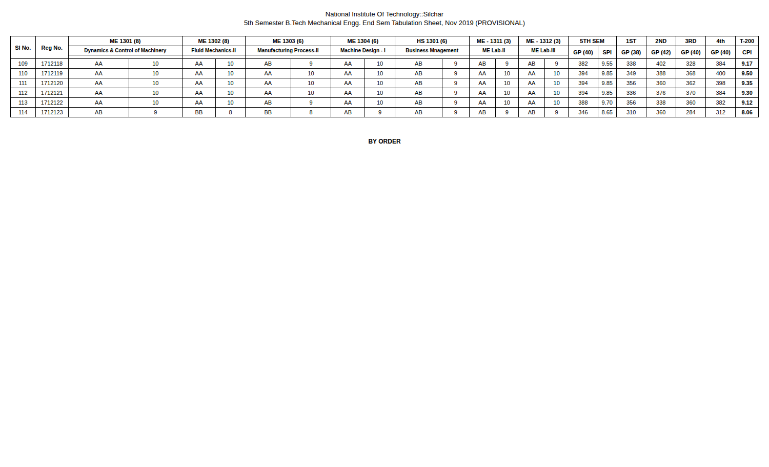National Institute Of Technology::Silchar
5th Semester B.Tech Mechanical Engg. End Sem Tabulation Sheet, Nov 2019 (PROVISIONAL)
| Sl No. | Reg No. | ME 1301 (8) | ME 1302 (8) | ME 1303 (6) | ME 1304 (6) | HS 1301 (6) | ME - 1311 (3) | ME - 1312 (3) | 5TH SEM | 1ST | 2ND | 3RD | 4th | T-200 |
| --- | --- | --- | --- | --- | --- | --- | --- | --- | --- | --- | --- | --- | --- | --- |
| Dynamics & Control of Machinery | Fluid Mechanics-II | Manufacturing Process-II | Machine Design - I | Business Mnagement | ME Lab-II | ME Lab-III | GP (40) | SPI | GP (38) | GP (42) | GP (40) | GP (40) | CPI |
| 109 | 1712118 | AA | 10 | AA | 10 | AB | 9 | AA | 10 | AB | 9 | AB | 9 | AB | 9 | 382 | 9.55 | 338 | 402 | 328 | 384 | 9.17 |
| 110 | 1712119 | AA | 10 | AA | 10 | AA | 10 | AA | 10 | AB | 9 | AA | 10 | AA | 10 | 394 | 9.85 | 349 | 388 | 368 | 400 | 9.50 |
| 111 | 1712120 | AA | 10 | AA | 10 | AA | 10 | AA | 10 | AB | 9 | AA | 10 | AA | 10 | 394 | 9.85 | 356 | 360 | 362 | 398 | 9.35 |
| 112 | 1712121 | AA | 10 | AA | 10 | AA | 10 | AA | 10 | AB | 9 | AA | 10 | AA | 10 | 394 | 9.85 | 336 | 376 | 370 | 384 | 9.30 |
| 113 | 1712122 | AA | 10 | AA | 10 | AB | 9 | AA | 10 | AB | 9 | AA | 10 | AA | 10 | 388 | 9.70 | 356 | 338 | 360 | 382 | 9.12 |
| 114 | 1712123 | AB | 9 | BB | 8 | BB | 8 | AB | 9 | AB | 9 | AB | 9 | AB | 9 | 346 | 8.65 | 310 | 360 | 284 | 312 | 8.06 |
BY ORDER